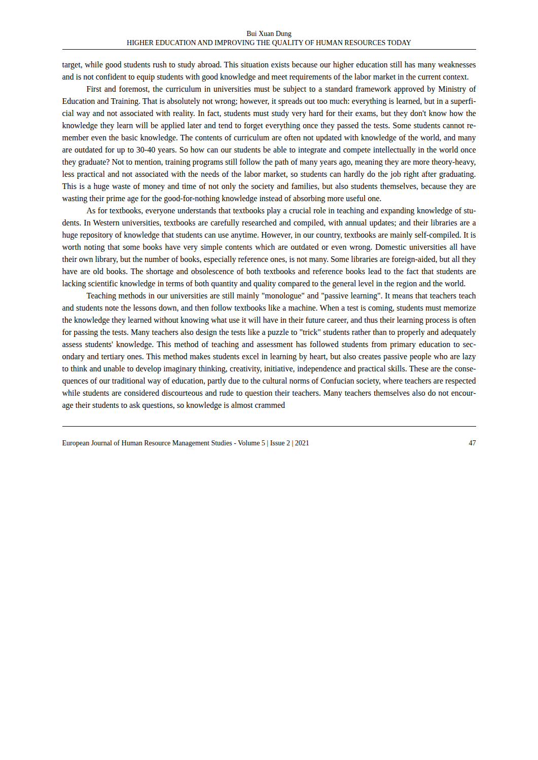Bui Xuan Dung
HIGHER EDUCATION AND IMPROVING THE QUALITY OF HUMAN RESOURCES TODAY
target, while good students rush to study abroad. This situation exists because our higher education still has many weaknesses and is not confident to equip students with good knowledge and meet requirements of the labor market in the current context.
First and foremost, the curriculum in universities must be subject to a standard framework approved by Ministry of Education and Training. That is absolutely not wrong; however, it spreads out too much: everything is learned, but in a superficial way and not associated with reality. In fact, students must study very hard for their exams, but they don't know how the knowledge they learn will be applied later and tend to forget everything once they passed the tests. Some students cannot remember even the basic knowledge. The contents of curriculum are often not updated with knowledge of the world, and many are outdated for up to 30-40 years. So how can our students be able to integrate and compete intellectually in the world once they graduate? Not to mention, training programs still follow the path of many years ago, meaning they are more theory-heavy, less practical and not associated with the needs of the labor market, so students can hardly do the job right after graduating. This is a huge waste of money and time of not only the society and families, but also students themselves, because they are wasting their prime age for the good-for-nothing knowledge instead of absorbing more useful one.
As for textbooks, everyone understands that textbooks play a crucial role in teaching and expanding knowledge of students. In Western universities, textbooks are carefully researched and compiled, with annual updates; and their libraries are a huge repository of knowledge that students can use anytime. However, in our country, textbooks are mainly self-compiled. It is worth noting that some books have very simple contents which are outdated or even wrong. Domestic universities all have their own library, but the number of books, especially reference ones, is not many. Some libraries are foreign-aided, but all they have are old books. The shortage and obsolescence of both textbooks and reference books lead to the fact that students are lacking scientific knowledge in terms of both quantity and quality compared to the general level in the region and the world.
Teaching methods in our universities are still mainly "monologue" and "passive learning". It means that teachers teach and students note the lessons down, and then follow textbooks like a machine. When a test is coming, students must memorize the knowledge they learned without knowing what use it will have in their future career, and thus their learning process is often for passing the tests. Many teachers also design the tests like a puzzle to "trick" students rather than to properly and adequately assess students' knowledge. This method of teaching and assessment has followed students from primary education to secondary and tertiary ones. This method makes students excel in learning by heart, but also creates passive people who are lazy to think and unable to develop imaginary thinking, creativity, initiative, independence and practical skills. These are the consequences of our traditional way of education, partly due to the cultural norms of Confucian society, where teachers are respected while students are considered discourteous and rude to question their teachers. Many teachers themselves also do not encourage their students to ask questions, so knowledge is almost crammed
European Journal of Human Resource Management Studies - Volume 5 | Issue 2 | 2021 47